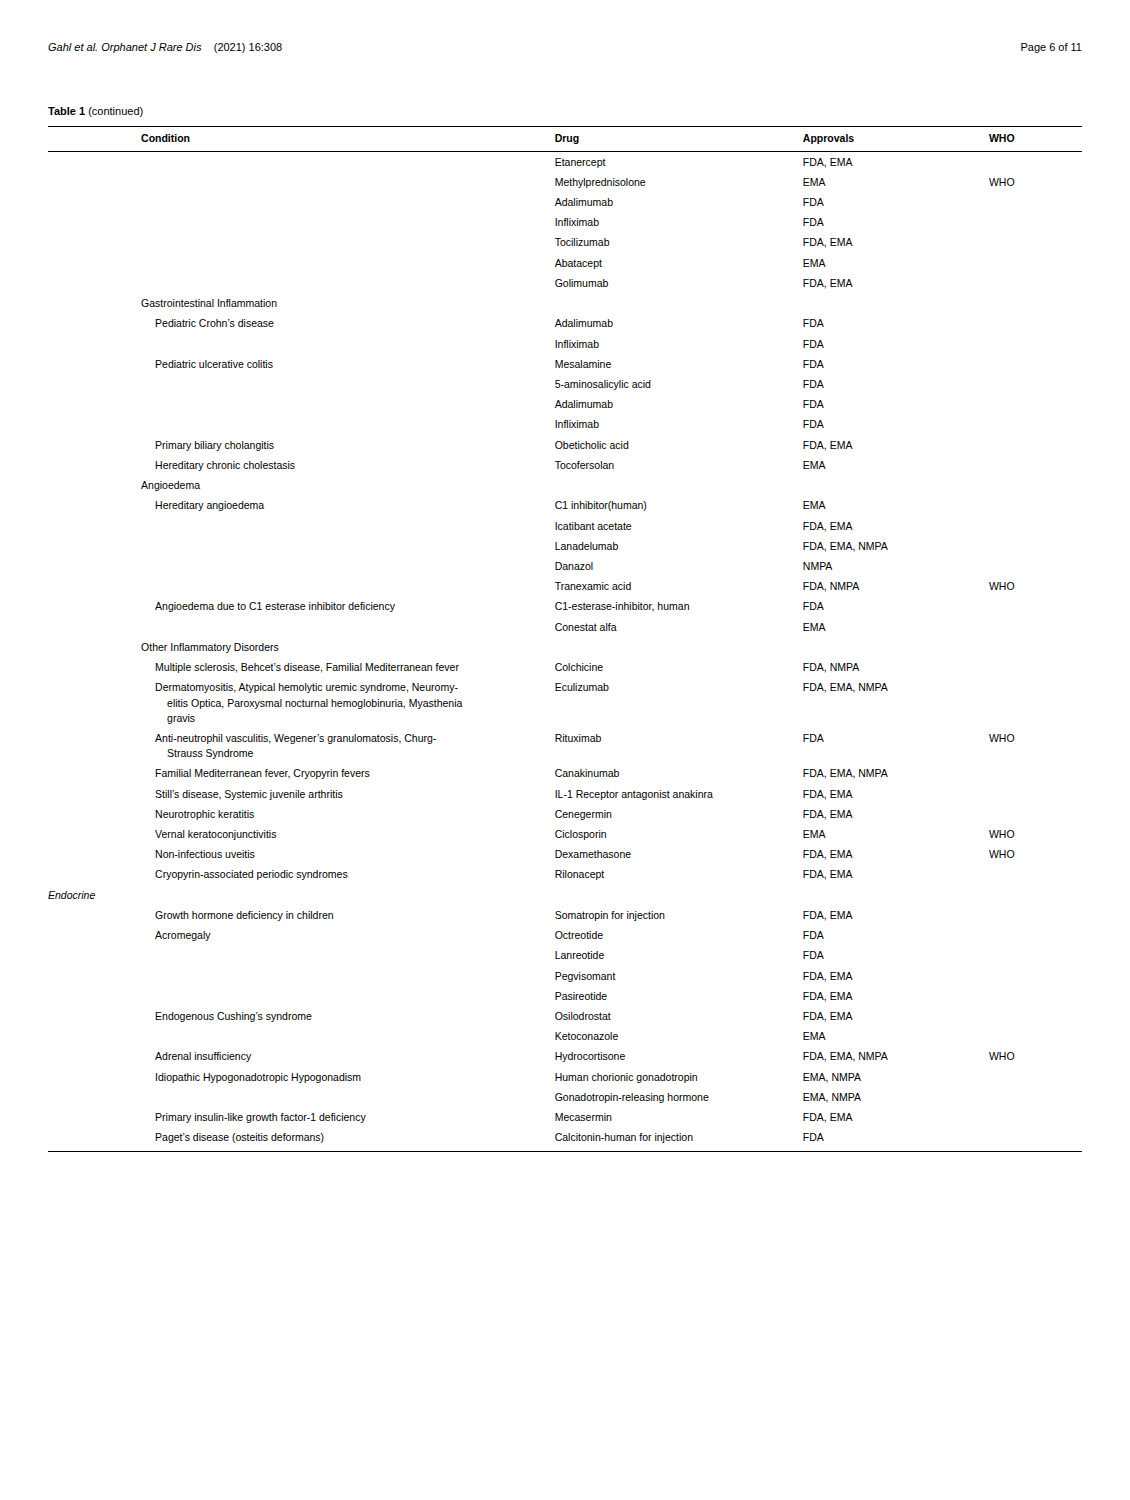Gahl et al. Orphanet J Rare Dis (2021) 16:308
Page 6 of 11
Table 1 (continued)
| | Condition | Drug | Approvals | WHO |
| --- | --- | --- | --- | --- |
| | | Etanercept | FDA, EMA | |
| | | Methylprednisolone | EMA | WHO |
| | | Adalimumab | FDA | |
| | | Infliximab | FDA | |
| | | Tocilizumab | FDA, EMA | |
| | | Abatacept | EMA | |
| | | Golimumab | FDA, EMA | |
| | Gastrointestinal Inflammation | | | |
| | Pediatric Crohn’s disease | Adalimumab | FDA | |
| | | Infliximab | FDA | |
| | Pediatric ulcerative colitis | Mesalamine | FDA | |
| | | 5-aminosalicylic acid | FDA | |
| | | Adalimumab | FDA | |
| | | Infliximab | FDA | |
| | Primary biliary cholangitis | Obeticholic acid | FDA, EMA | |
| | Hereditary chronic cholestasis | Tocofersolan | EMA | |
| | Angioedema | | | |
| | Hereditary angioedema | C1 inhibitor(human) | EMA | |
| | | Icatibant acetate | FDA, EMA | |
| | | Lanadelumab | FDA, EMA, NMPA | |
| | | Danazol | NMPA | |
| | | Tranexamic acid | FDA, NMPA | WHO |
| | Angioedema due to C1 esterase inhibitor deficiency | C1-esterase-inhibitor, human | FDA | |
| | | Conestat alfa | EMA | |
| | Other Inflammatory Disorders | | | |
| | Multiple sclerosis, Behcet’s disease, Familial Mediterranean fever | Colchicine | FDA, NMPA | |
| | Dermatomyositis, Atypical hemolytic uremic syndrome, Neuromy- elitis Optica, Paroxysmal nocturnal hemoglobinuria, Myasthenia gravis | Eculizumab | FDA, EMA, NMPA | |
| | Anti-neutrophil vasculitis, Wegener’s granulomatosis, Churg- Strauss Syndrome | Rituximab | FDA | WHO |
| | Familial Mediterranean fever, Cryopyrin fevers | Canakinumab | FDA, EMA, NMPA | |
| | Still’s disease, Systemic juvenile arthritis | IL-1 Receptor antagonist anakinra | FDA, EMA | |
| | Neurotrophic keratitis | Cenegermin | FDA, EMA | |
| | Vernal keratoconjunctivitis | Ciclosporin | EMA | WHO |
| | Non-infectious uveitis | Dexamethasone | FDA, EMA | WHO |
| | Cryopyrin-associated periodic syndromes | Rilonacept | FDA, EMA | |
| Endocrine | | | | |
| | Growth hormone deficiency in children | Somatropin for injection | FDA, EMA | |
| | Acromegaly | Octreotide | FDA | |
| | | Lanreotide | FDA | |
| | | Pegvisomant | FDA, EMA | |
| | | Pasireotide | FDA, EMA | |
| | Endogenous Cushing’s syndrome | Osilodrostat | FDA, EMA | |
| | | Ketoconazole | EMA | |
| | Adrenal insufficiency | Hydrocortisone | FDA, EMA, NMPA | WHO |
| | Idiopathic Hypogonadotropic Hypogonadism | Human chorionic gonadotropin | EMA, NMPA | |
| | | Gonadotropin-releasing hormone | EMA, NMPA | |
| | Primary insulin-like growth factor-1 deficiency | Mecasermin | FDA, EMA | |
| | Paget’s disease (osteitis deformans) | Calcitonin-human for injection | FDA | |